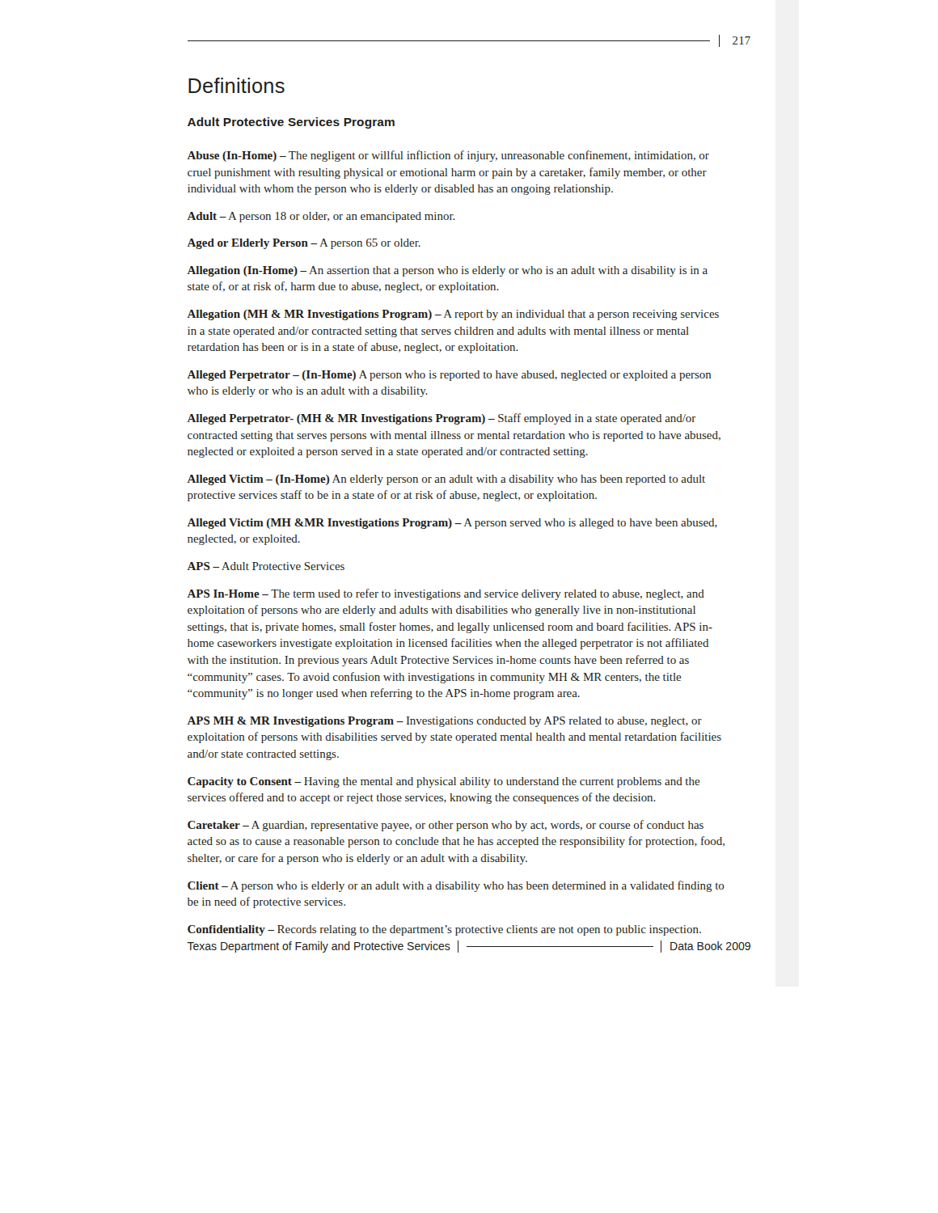217
Definitions
Adult Protective Services Program
Abuse (In-Home) – The negligent or willful infliction of injury, unreasonable confinement, intimidation, or cruel punishment with resulting physical or emotional harm or pain by a caretaker, family member, or other individual with whom the person who is elderly or disabled has an ongoing relationship.
Adult – A person 18 or older, or an emancipated minor.
Aged or Elderly Person – A person 65 or older.
Allegation (In-Home) – An assertion that a person who is elderly or who is an adult with a disability is in a state of, or at risk of, harm due to abuse, neglect, or exploitation.
Allegation (MH & MR Investigations Program) – A report by an individual that a person receiving services in a state operated and/or contracted setting that serves children and adults with mental illness or mental retardation has been or is in a state of abuse, neglect, or exploitation.
Alleged Perpetrator – (In-Home) A person who is reported to have abused, neglected or exploited a person who is elderly or who is an adult with a disability.
Alleged Perpetrator- (MH & MR Investigations Program) – Staff employed in a state operated and/or contracted setting that serves persons with mental illness or mental retardation who is reported to have abused, neglected or exploited a person served in a state operated and/or contracted setting.
Alleged Victim – (In-Home) An elderly person or an adult with a disability who has been reported to adult protective services staff to be in a state of or at risk of abuse, neglect, or exploitation.
Alleged Victim (MH &MR Investigations Program) – A person served who is alleged to have been abused, neglected, or exploited.
APS – Adult Protective Services
APS In-Home – The term used to refer to investigations and service delivery related to abuse, neglect, and exploitation of persons who are elderly and adults with disabilities who generally live in non-institutional settings, that is, private homes, small foster homes, and legally unlicensed room and board facilities. APS in-home caseworkers investigate exploitation in licensed facilities when the alleged perpetrator is not affiliated with the institution. In previous years Adult Protective Services in-home counts have been referred to as “community” cases. To avoid confusion with investigations in community MH & MR centers, the title “community” is no longer used when referring to the APS in-home program area.
APS MH & MR Investigations Program – Investigations conducted by APS related to abuse, neglect, or exploitation of persons with disabilities served by state operated mental health and mental retardation facilities and/or state contracted settings.
Capacity to Consent – Having the mental and physical ability to understand the current problems and the services offered and to accept or reject those services, knowing the consequences of the decision.
Caretaker – A guardian, representative payee, or other person who by act, words, or course of conduct has acted so as to cause a reasonable person to conclude that he has accepted the responsibility for protection, food, shelter, or care for a person who is elderly or an adult with a disability.
Client – A person who is elderly or an adult with a disability who has been determined in a validated finding to be in need of protective services.
Confidentiality – Records relating to the department’s protective clients are not open to public inspection.
Texas Department of Family and Protective Services
Data Book 2009